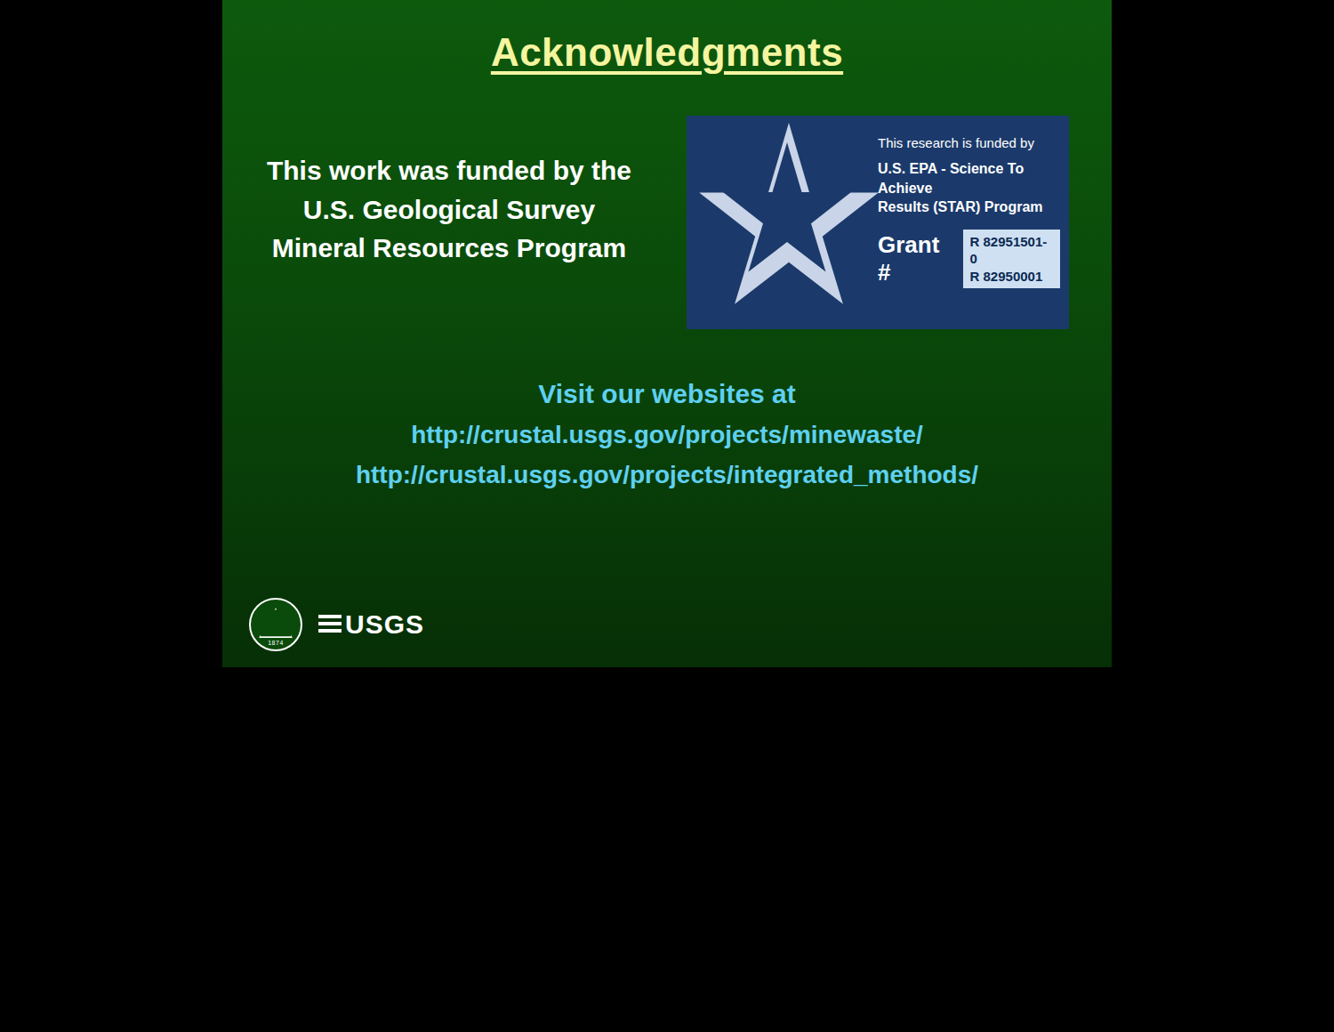Acknowledgments
This work was funded by the U.S. Geological Survey Mineral Resources Program
This research is funded by
U.S. EPA - Science To Achieve
Results (STAR) Program
Grant # R 82951501-0
R 82950001
Visit our websites at
http://crustal.usgs.gov/projects/minewaste/
http://crustal.usgs.gov/projects/integrated_methods/
1874
USGS